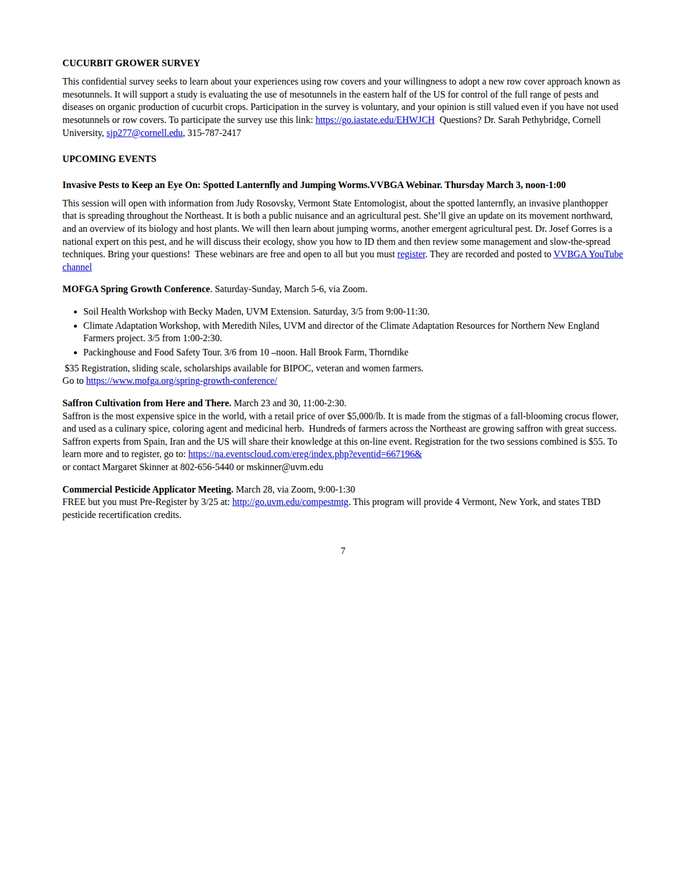CUCURBIT GROWER SURVEY
This confidential survey seeks to learn about your experiences using row covers and your willingness to adopt a new row cover approach known as mesotunnels. It will support a study is evaluating the use of mesotunnels in the eastern half of the US for control of the full range of pests and diseases on organic production of cucurbit crops. Participation in the survey is voluntary, and your opinion is still valued even if you have not used mesotunnels or row covers. To participate the survey use this link: https://go.iastate.edu/EHWJCH Questions? Dr. Sarah Pethybridge, Cornell University, sjp277@cornell.edu, 315-787-2417
UPCOMING EVENTS
Invasive Pests to Keep an Eye On: Spotted Lanternfly and Jumping Worms.VVBGA Webinar. Thursday March 3, noon-1:00
This session will open with information from Judy Rosovsky, Vermont State Entomologist, about the spotted lanternfly, an invasive planthopper that is spreading throughout the Northeast. It is both a public nuisance and an agricultural pest. She’ll give an update on its movement northward, and an overview of its biology and host plants. We will then learn about jumping worms, another emergent agricultural pest. Dr. Josef Gorres is a national expert on this pest, and he will discuss their ecology, show you how to ID them and then review some management and slow-the-spread techniques. Bring your questions! These webinars are free and open to all but you must register. They are recorded and posted to VVBGA YouTube channel
MOFGA Spring Growth Conference. Saturday-Sunday, March 5-6, via Zoom.
Soil Health Workshop with Becky Maden, UVM Extension. Saturday, 3/5 from 9:00-11:30.
Climate Adaptation Workshop, with Meredith Niles, UVM and director of the Climate Adaptation Resources for Northern New England Farmers project. 3/5 from 1:00-2:30.
Packinghouse and Food Safety Tour. 3/6 from 10 –noon. Hall Brook Farm, Thorndike
$35 Registration, sliding scale, scholarships available for BIPOC, veteran and women farmers.
Go to https://www.mofga.org/spring-growth-conference/
Saffron Cultivation from Here and There. March 23 and 30, 11:00-2:30.
Saffron is the most expensive spice in the world, with a retail price of over $5,000/lb. It is made from the stigmas of a fall-blooming crocus flower, and used as a culinary spice, coloring agent and medicinal herb. Hundreds of farmers across the Northeast are growing saffron with great success. Saffron experts from Spain, Iran and the US will share their knowledge at this on-line event. Registration for the two sessions combined is $55. To learn more and to register, go to: https://na.eventscloud.com/ereg/index.php?eventid=667196&
or contact Margaret Skinner at 802-656-5440 or mskinner@uvm.edu
Commercial Pesticide Applicator Meeting. March 28, via Zoom, 9:00-1:30
FREE but you must Pre-Register by 3/25 at: http://go.uvm.edu/compestmtg. This program will provide 4 Vermont, New York, and states TBD pesticide recertification credits.
7